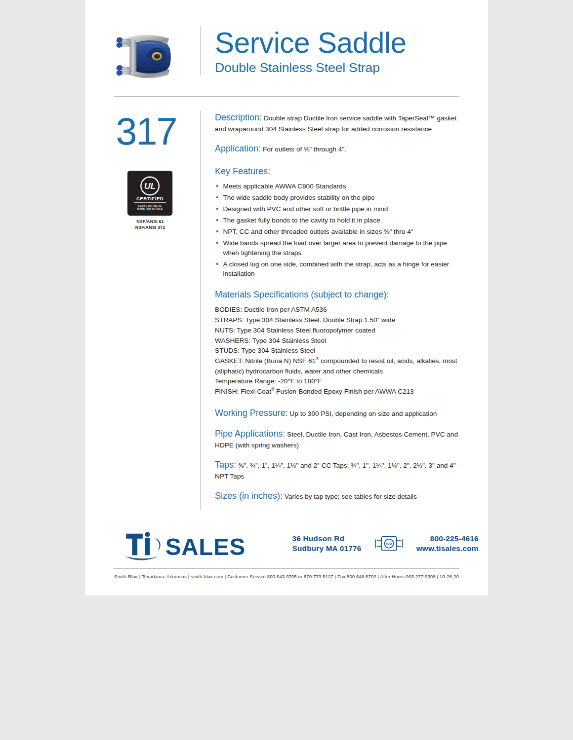Service Saddle
Double Stainless Steel Strap
317
UL CERTIFIED LOOK FOR THE UL MARK FOR DETAILS
NSF/ANSI 61
NSF/ANSI 372
Description: Double strap Ductile Iron service saddle with TaperSeal™ gasket and wraparound 304 Stainless Steel strap for added corrosion resistance
Application: For outlets of ⅝" through 4".
Key Features:
Meets applicable AWWA C800 Standards
The wide saddle body provides stability on the pipe
Designed with PVC and other soft or brittle pipe in mind
The gasket fully bonds to the cavity to hold it in place
NPT, CC and other threaded outlets available in sizes ⅝" thru 4"
Wide bands spread the load over larger area to prevent damage to the pipe when tightening the straps
A closed lug on one side, combined with the strap, acts as a hinge for easier installation
Materials Specifications (subject to change):
BODIES: Ductile Iron per ASTM A536
STRAPS: Type 304 Stainless Steel. Double Strap 1.50" wide
NUTS: Type 304 Stainless Steel fluoropolymer coated
WASHERS: Type 304 Stainless Steel
STUDS: Type 304 Stainless Steel
GASKET: Nitrile (Buna N) NSF 61® compounded to resist oil, acids, alkalies, most (aliphatic) hydrocarbon fluids, water and other chemicals
Temperature Range: -20°F to 180°F
FINISH: Flexi-Coat® Fusion-Bonded Epoxy Finish per AWWA C213
Working Pressure: Up to 300 PSI, depending on size and application
Pipe Applications: Steel, Ductile Iron, Cast Iron, Asbestos Cement, PVC and HDPE (with spring washers)
Taps: ⅝", ¾", 1", 1¼", 1½" and 2" CC Taps; ¾", 1", 1¼", 1½", 2", 2½", 3" and 4" NPT Taps
Sizes (in inches): Varies by tap type; see tables for size details
SALES
36 Hudson Rd
Sudbury MA 01776
H2O
800-225-4616
www.tisales.com
Smith-Blair | Texarkana, Arkansas | smith-blair.com | Customer Service 800.643.9705 or 870.773.5127 | Fax 800.648.6792 | After Hours 903.277.9398 | 10-28-20